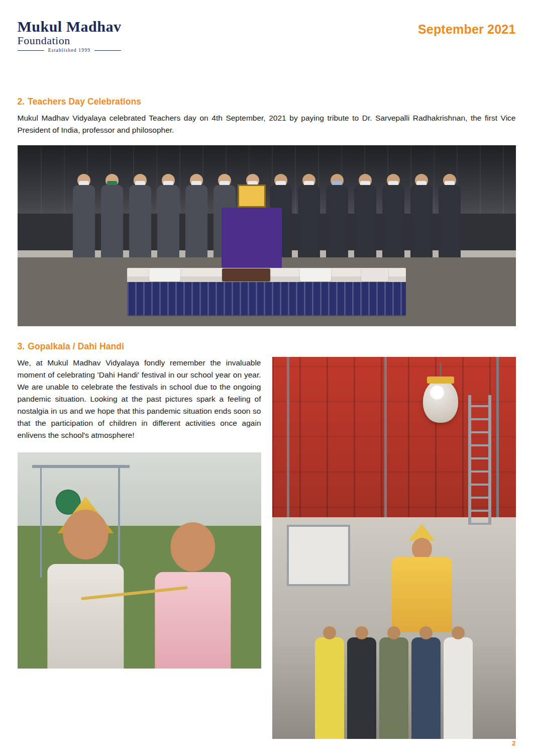Mukul Madhav Foundation Established 1999
September 2021
2. Teachers Day Celebrations
Mukul Madhav Vidyalaya celebrated Teachers day on 4th September, 2021 by paying tribute to Dr. Sarvepalli Radhakrishnan, the first Vice President of India, professor and philosopher.
3. Gopalkala / Dahi Handi
We, at Mukul Madhav Vidyalaya fondly remember the invaluable moment of celebrating 'Dahi Handi' festival in our school year on year. We are unable to celebrate the festivals in school due to the ongoing pandemic situation. Looking at the past pictures spark a feeling of nostalgia in us and we hope that this pandemic situation ends soon so that the participation of children in different activities once again enlivens the school's atmosphere!
2